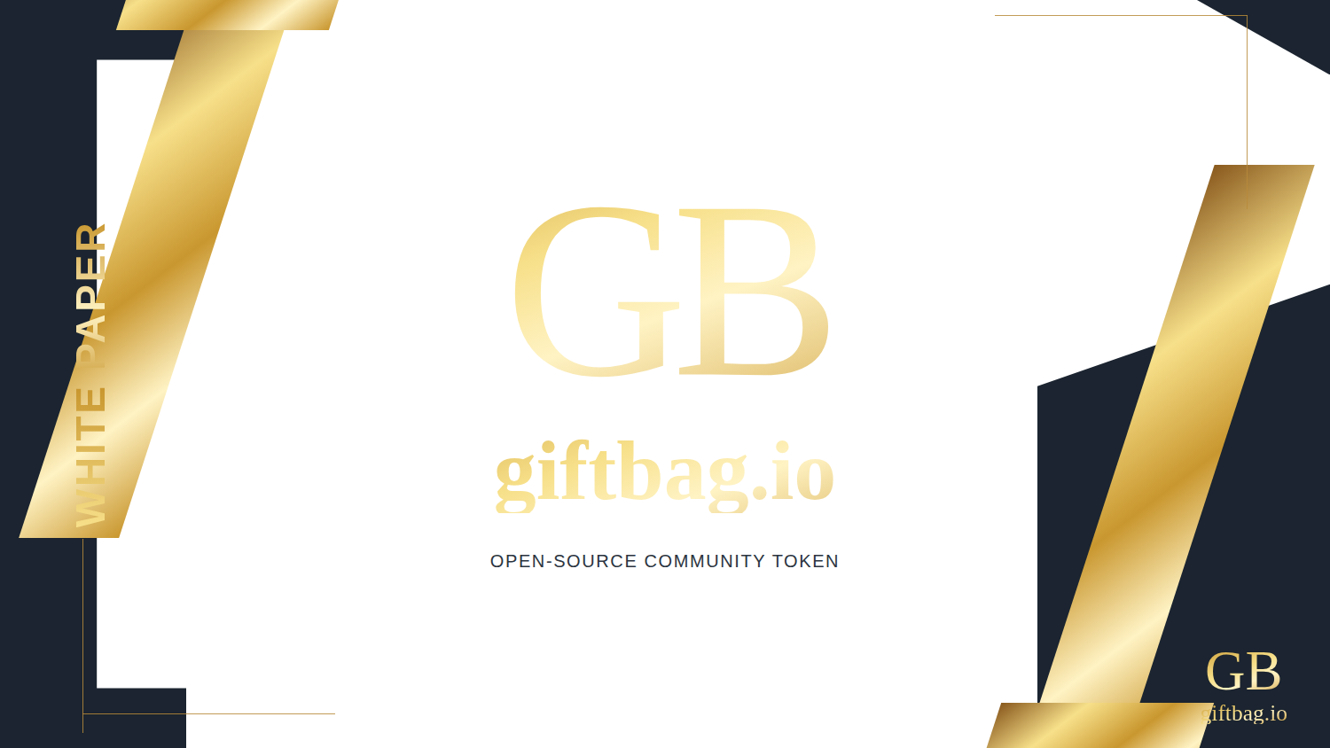WHITE PAPER
GB
giftbag.io
OPEN-SOURCE COMMUNITY TOKEN
GB
giftbag.io